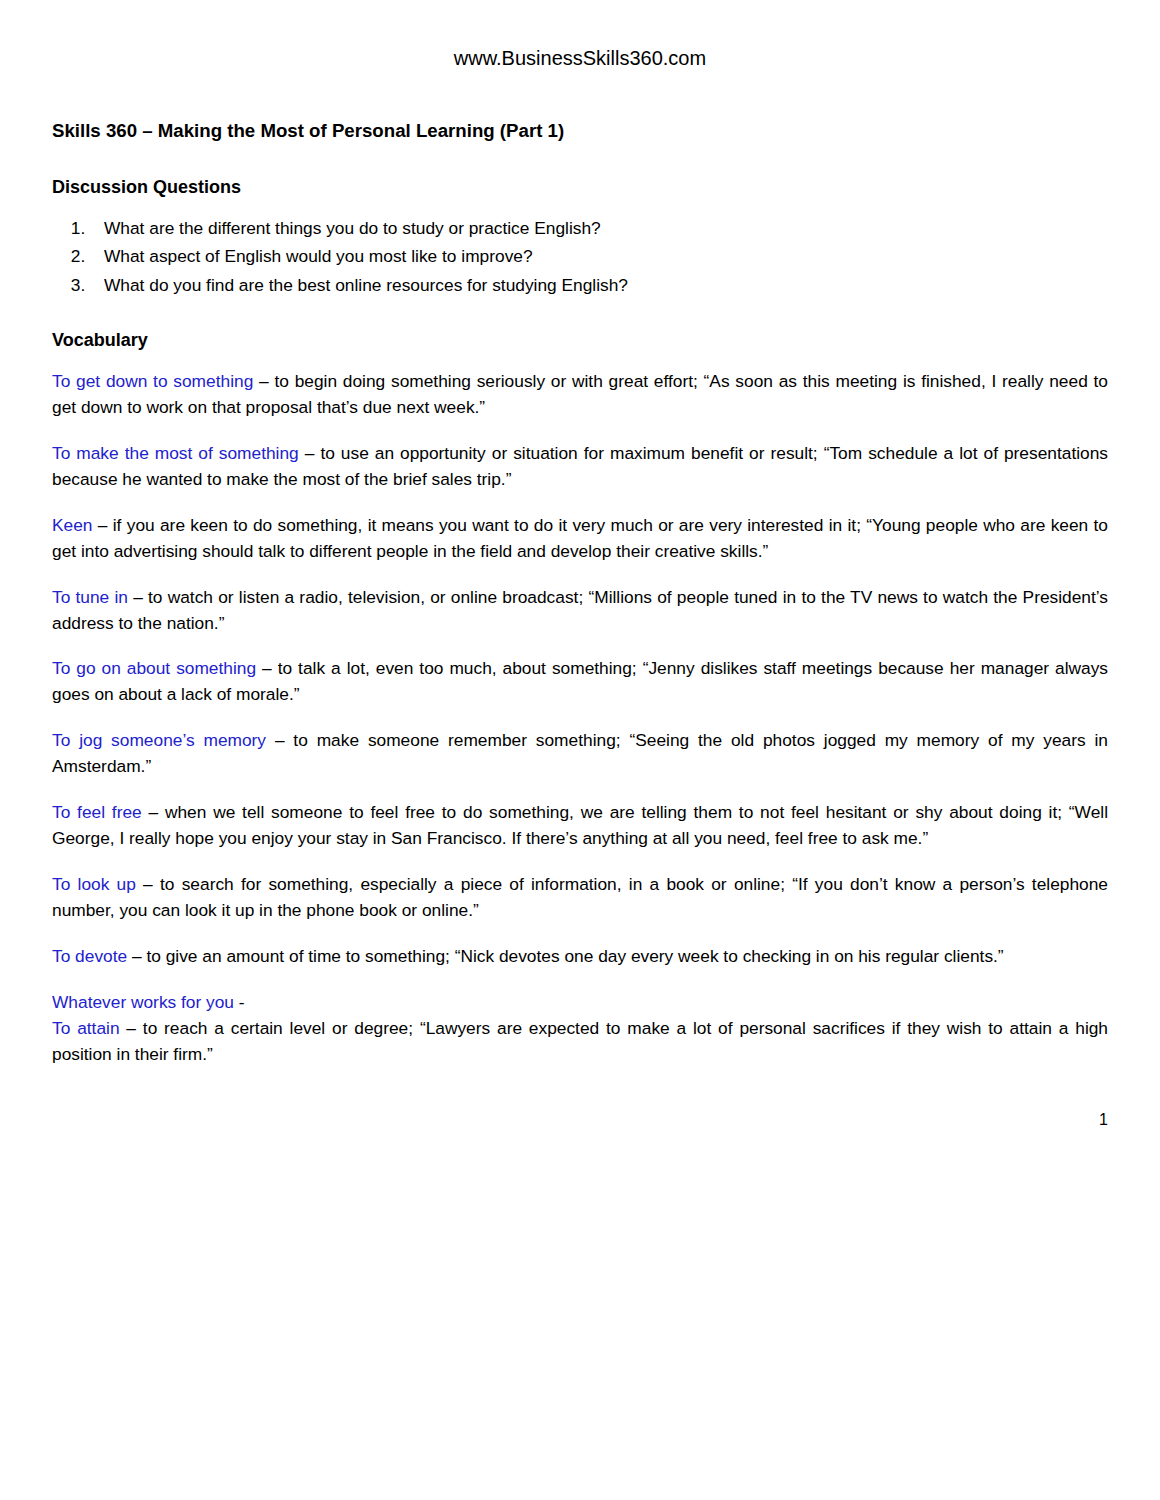www.BusinessSkills360.com
Skills 360 – Making the Most of Personal Learning (Part 1)
Discussion Questions
What are the different things you do to study or practice English?
What aspect of English would you most like to improve?
What do you find are the best online resources for studying English?
Vocabulary
To get down to something – to begin doing something seriously or with great effort; “As soon as this meeting is finished, I really need to get down to work on that proposal that’s due next week.”
To make the most of something – to use an opportunity or situation for maximum benefit or result; “Tom schedule a lot of presentations because he wanted to make the most of the brief sales trip.”
Keen – if you are keen to do something, it means you want to do it very much or are very interested in it; “Young people who are keen to get into advertising should talk to different people in the field and develop their creative skills.”
To tune in – to watch or listen a radio, television, or online broadcast; “Millions of people tuned in to the TV news to watch the President’s address to the nation.”
To go on about something – to talk a lot, even too much, about something; “Jenny dislikes staff meetings because her manager always goes on about a lack of morale.”
To jog someone’s memory – to make someone remember something; “Seeing the old photos jogged my memory of my years in Amsterdam.”
To feel free – when we tell someone to feel free to do something, we are telling them to not feel hesitant or shy about doing it; “Well George, I really hope you enjoy your stay in San Francisco. If there’s anything at all you need, feel free to ask me.”
To look up – to search for something, especially a piece of information, in a book or online; “If you don’t know a person’s telephone number, you can look it up in the phone book or online.”
To devote – to give an amount of time to something; “Nick devotes one day every week to checking in on his regular clients.”
Whatever works for you -
To attain – to reach a certain level or degree; “Lawyers are expected to make a lot of personal sacrifices if they wish to attain a high position in their firm.”
1